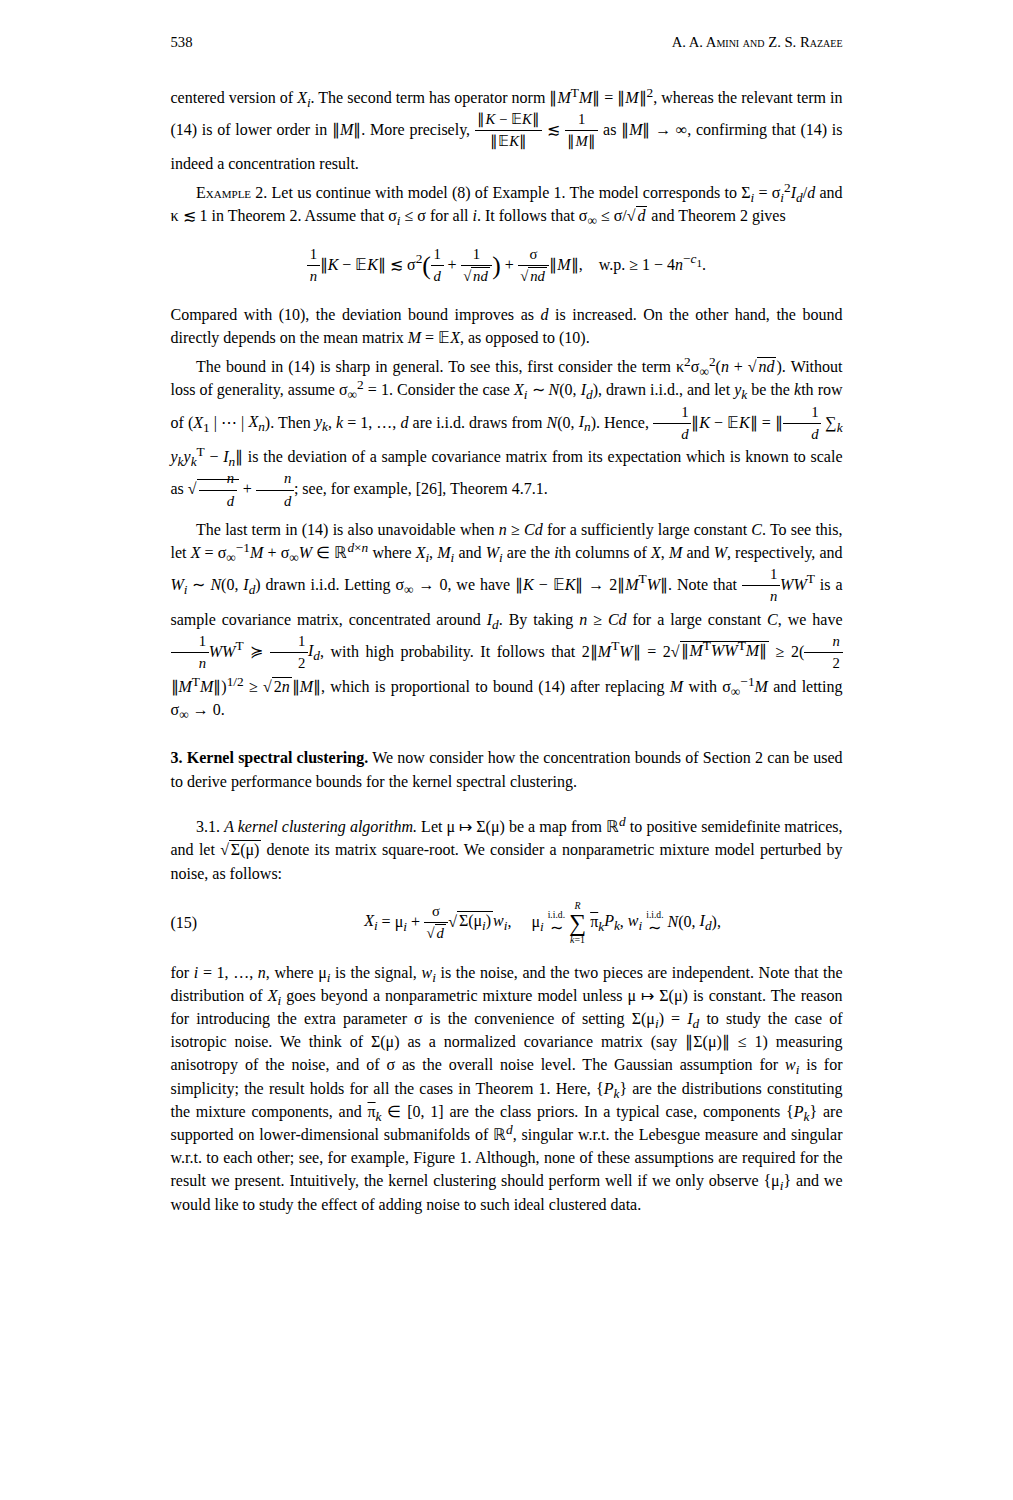538 A. A. Amini and Z. S. Razaee
centered version of Xi. The second term has operator norm ∥MTM∥ = ∥M∥2, whereas the relevant term in (14) is of lower order in ∥M∥. More precisely, ∥K − 𝔼K∥∥𝔼K∥ ≲ 1∥M∥ as ∥M∥ → ∞, confirming that (14) is indeed a concentration result.
Example 2. Let us continue with model (8) of Example 1. The model corresponds to Σi = σi2Id/d and κ ≲ 1 in Theorem 2. Assume that σi ≤ σ for all i. It follows that σ∞ ≤ σ/√d and Theorem 2 gives
1 n∥K − 𝔼K∥ ≲ σ2(1 d + 1√nd) + σ√nd∥M∥, w.p. ≥ 1 − 4n−c1.
Compared with (10), the deviation bound improves as d is increased. On the other hand, the bound directly depends on the mean matrix M = 𝔼X, as opposed to (10).
The bound in (14) is sharp in general. To see this, first consider the term κ2σ∞2(n + √nd). Without loss of generality, assume σ∞2 = 1. Consider the case Xi ∼ N(0, Id), drawn i.i.d., and let yk be the kth row of (X1 | ⋯ | Xn). Then yk, k = 1, …, d are i.i.d. draws from N(0, In). Hence, 1 d∥K − 𝔼K∥ = ∥1 d ∑k yk ykT − In∥ is the deviation of a sample covariance matrix from its expectation which is known to scale as √nd + nd; see, for example, [26], Theorem 4.7.1.
The last term in (14) is also unavoidable when n ≥ Cd for a sufficiently large constant C. To see this, let X = σ∞−1M + σ∞W ∈ ℝd×n where Xi, Mi and Wi are the ith columns of X, M and W, respectively, and Wi ∼ N(0, Id) drawn i.i.d. Letting σ∞ → 0, we have ∥K − 𝔼K∥ → 2∥MTW∥. Note that 1 n WWT is a sample covariance matrix, concentrated around Id. By taking n ≥ Cd for a large constant C, we have 1 n WWT ≽ 12 Id, with high probability. It follows that 2∥MTW∥ = 2√∥MTWWTM∥ ≥ 2(n 2∥MTM∥)1/2 ≥ √2n∥M∥, which is proportional to bound (14) after replacing M with σ∞−1M and letting σ∞ → 0.
3. Kernel spectral clustering.
We now consider how the concentration bounds of Section 2 can be used to derive performance bounds for the kernel spectral clustering.
3.1. A kernel clustering algorithm. Let μ ↦ Σ(μ) be a map from ℝd to positive semidefinite matrices, and let √Σ(μ) denote its matrix square-root. We consider a nonparametric mixture model perturbed by noise, as follows:
(15) Xi = μi + σ√d√Σ(μi) wi, μi i.i.d.∼ R∑k=1 πkPk, wi i.i.d.∼ N(0, Id),
for i = 1, …, n, where μi is the signal, wi is the noise, and the two pieces are independent. Note that the distribution of Xi goes beyond a nonparametric mixture model unless μ ↦ Σ(μ) is constant. The reason for introducing the extra parameter σ is the convenience of setting Σ(μi) = Id to study the case of isotropic noise. We think of Σ(μ) as a normalized covariance matrix (say ∥Σ(μ)∥ ≤ 1) measuring anisotropy of the noise, and of σ as the overall noise level. The Gaussian assumption for wi is for simplicity; the result holds for all the cases in Theorem 1. Here, {Pk} are the distributions constituting the mixture components, and πk ∈ [0, 1] are the class priors. In a typical case, components {Pk} are supported on lower-dimensional submanifolds of ℝd, singular w.r.t. the Lebesgue measure and singular w.r.t. to each other; see, for example, Figure 1. Although, none of these assumptions are required for the result we present. Intuitively, the kernel clustering should perform well if we only observe {μi} and we would like to study the effect of adding noise to such ideal clustered data.